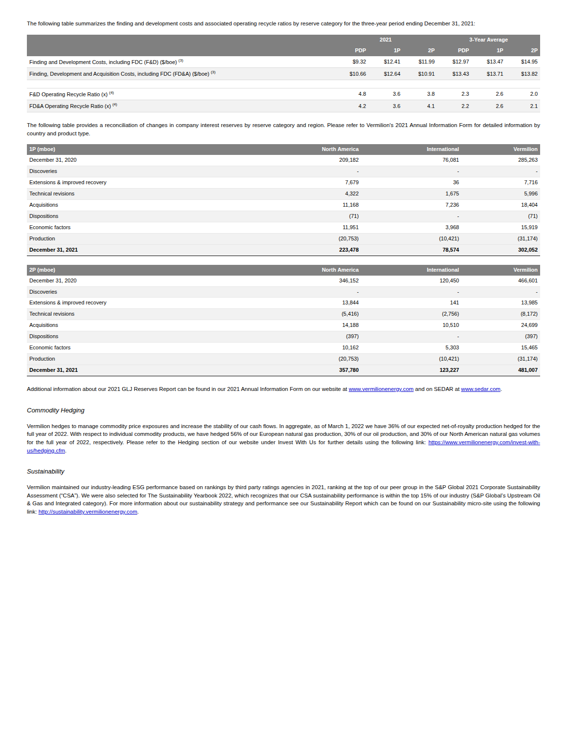The following table summarizes the finding and development costs and associated operating recycle ratios by reserve category for the three-year period ending December 31, 2021:
| | 2021 | 3-Year Average |
| --- | --- | --- |
| | PDP | 1P | 2P | PDP | 1P | 2P |
| Finding and Development Costs, including FDC (F&D) ($/boe) (3) | $9.32 | $12.41 | $11.99 | $12.97 | $13.47 | $14.95 |
| Finding, Development and Acquisition Costs, including FDC (FD&A) ($/boe) (3) | $10.66 | $12.64 | $10.91 | $13.43 | $13.71 | $13.82 |
| F&D Operating Recycle Ratio (x) (4) | 4.8 | 3.6 | 3.8 | 2.3 | 2.6 | 2.0 |
| FD&A Operating Recycle Ratio (x) (4) | 4.2 | 3.6 | 4.1 | 2.2 | 2.6 | 2.1 |
The following table provides a reconciliation of changes in company interest reserves by reserve category and region. Please refer to Vermilion's 2021 Annual Information Form for detailed information by country and product type.
| 1P (mboe) | North America | International | Vermilion |
| --- | --- | --- | --- |
| December 31, 2020 | 209,182 | 76,081 | 285,263 |
| Discoveries | - | - | - |
| Extensions & improved recovery | 7,679 | 36 | 7,716 |
| Technical revisions | 4,322 | 1,675 | 5,996 |
| Acquisitions | 11,168 | 7,236 | 18,404 |
| Dispositions | (71) | - | (71) |
| Economic factors | 11,951 | 3,968 | 15,919 |
| Production | (20,753) | (10,421) | (31,174) |
| December 31, 2021 | 223,478 | 78,574 | 302,052 |
| 2P (mboe) | North America | International | Vermilion |
| --- | --- | --- | --- |
| December 31, 2020 | 346,152 | 120,450 | 466,601 |
| Discoveries | - | - | - |
| Extensions & improved recovery | 13,844 | 141 | 13,985 |
| Technical revisions | (5,416) | (2,756) | (8,172) |
| Acquisitions | 14,188 | 10,510 | 24,699 |
| Dispositions | (397) | - | (397) |
| Economic factors | 10,162 | 5,303 | 15,465 |
| Production | (20,753) | (10,421) | (31,174) |
| December 31, 2021 | 357,780 | 123,227 | 481,007 |
Additional information about our 2021 GLJ Reserves Report can be found in our 2021 Annual Information Form on our website at www.vermilionenergy.com and on SEDAR at www.sedar.com.
Commodity Hedging
Vermilion hedges to manage commodity price exposures and increase the stability of our cash flows. In aggregate, as of March 1, 2022 we have 36% of our expected net-of-royalty production hedged for the full year of 2022. With respect to individual commodity products, we have hedged 56% of our European natural gas production, 30% of our oil production, and 30% of our North American natural gas volumes for the full year of 2022, respectively. Please refer to the Hedging section of our website under Invest With Us for further details using the following link: https://www.vermilionenergy.com/invest-with-us/hedging.cfm.
Sustainability
Vermilion maintained our industry-leading ESG performance based on rankings by third party ratings agencies in 2021, ranking at the top of our peer group in the S&P Global 2021 Corporate Sustainability Assessment (“CSA”). We were also selected for The Sustainability Yearbook 2022, which recognizes that our CSA sustainability performance is within the top 15% of our industry (S&P Global’s Upstream Oil & Gas and Integrated category). For more information about our sustainability strategy and performance see our Sustainability Report which can be found on our Sustainability micro-site using the following link: http://sustainability.vermilionenergy.com.